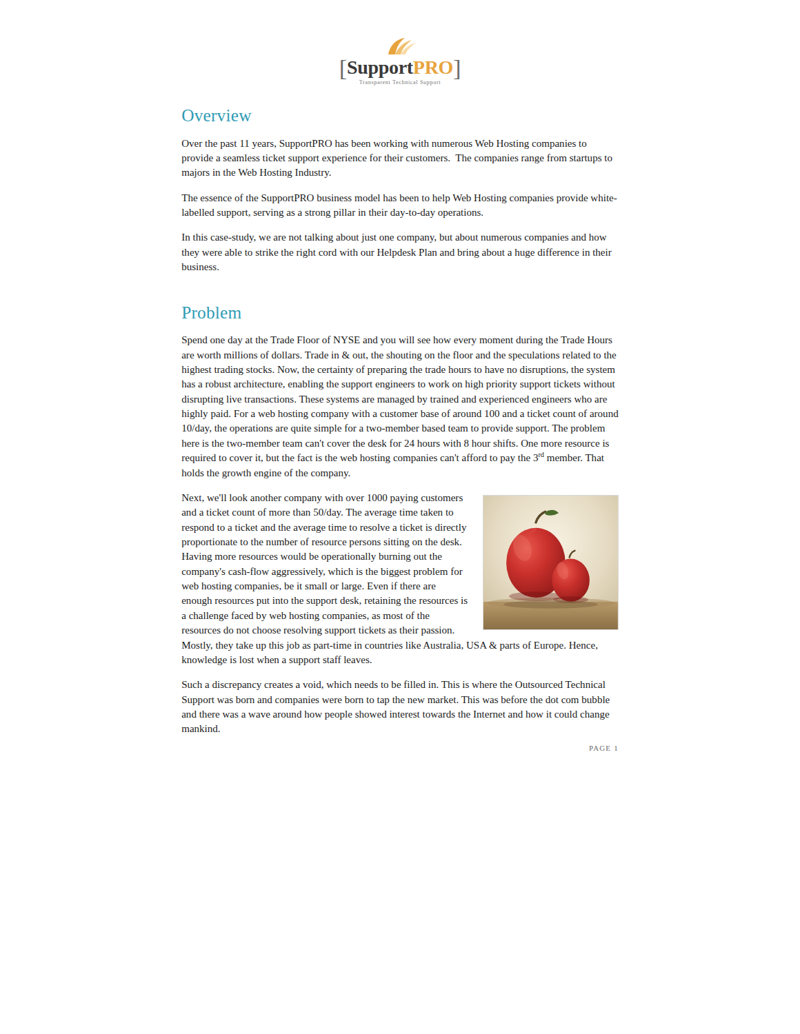[Support PRO]
Transparent Technical Support
Overview
Over the past 11 years, SupportPRO has been working with numerous Web Hosting companies to provide a seamless ticket support experience for their customers. The companies range from startups to majors in the Web Hosting Industry.
The essence of the SupportPRO business model has been to help Web Hosting companies provide white-labelled support, serving as a strong pillar in their day-to-day operations.
In this case-study, we are not talking about just one company, but about numerous companies and how they were able to strike the right cord with our Helpdesk Plan and bring about a huge difference in their business.
Problem
Spend one day at the Trade Floor of NYSE and you will see how every moment during the Trade Hours are worth millions of dollars. Trade in & out, the shouting on the floor and the speculations related to the highest trading stocks. Now, the certainty of preparing the trade hours to have no disruptions, the system has a robust architecture, enabling the support engineers to work on high priority support tickets without disrupting live transactions. These systems are managed by trained and experienced engineers who are highly paid. For a web hosting company with a customer base of around 100 and a ticket count of around 10/day, the operations are quite simple for a two-member based team to provide support. The problem here is the two-member team can't cover the desk for 24 hours with 8 hour shifts. One more resource is required to cover it, but the fact is the web hosting companies can't afford to pay the 3rd member. That holds the growth engine of the company.
Next, we'll look another company with over 1000 paying customers and a ticket count of more than 50/day. The average time taken to respond to a ticket and the average time to resolve a ticket is directly proportionate to the number of resource persons sitting on the desk. Having more resources would be operationally burning out the company's cash-flow aggressively, which is the biggest problem for web hosting companies, be it small or large. Even if there are enough resources put into the support desk, retaining the resources is a challenge faced by web hosting companies, as most of the resources do not choose resolving support tickets as their passion. Mostly, they take up this job as part-time in countries like Australia, USA & parts of Europe. Hence, knowledge is lost when a support staff leaves.
Such a discrepancy creates a void, which needs to be filled in. This is where the Outsourced Technical Support was born and companies were born to tap the new market. This was before the dot com bubble and there was a wave around how people showed interest towards the Internet and how it could change mankind.
PAGE 1